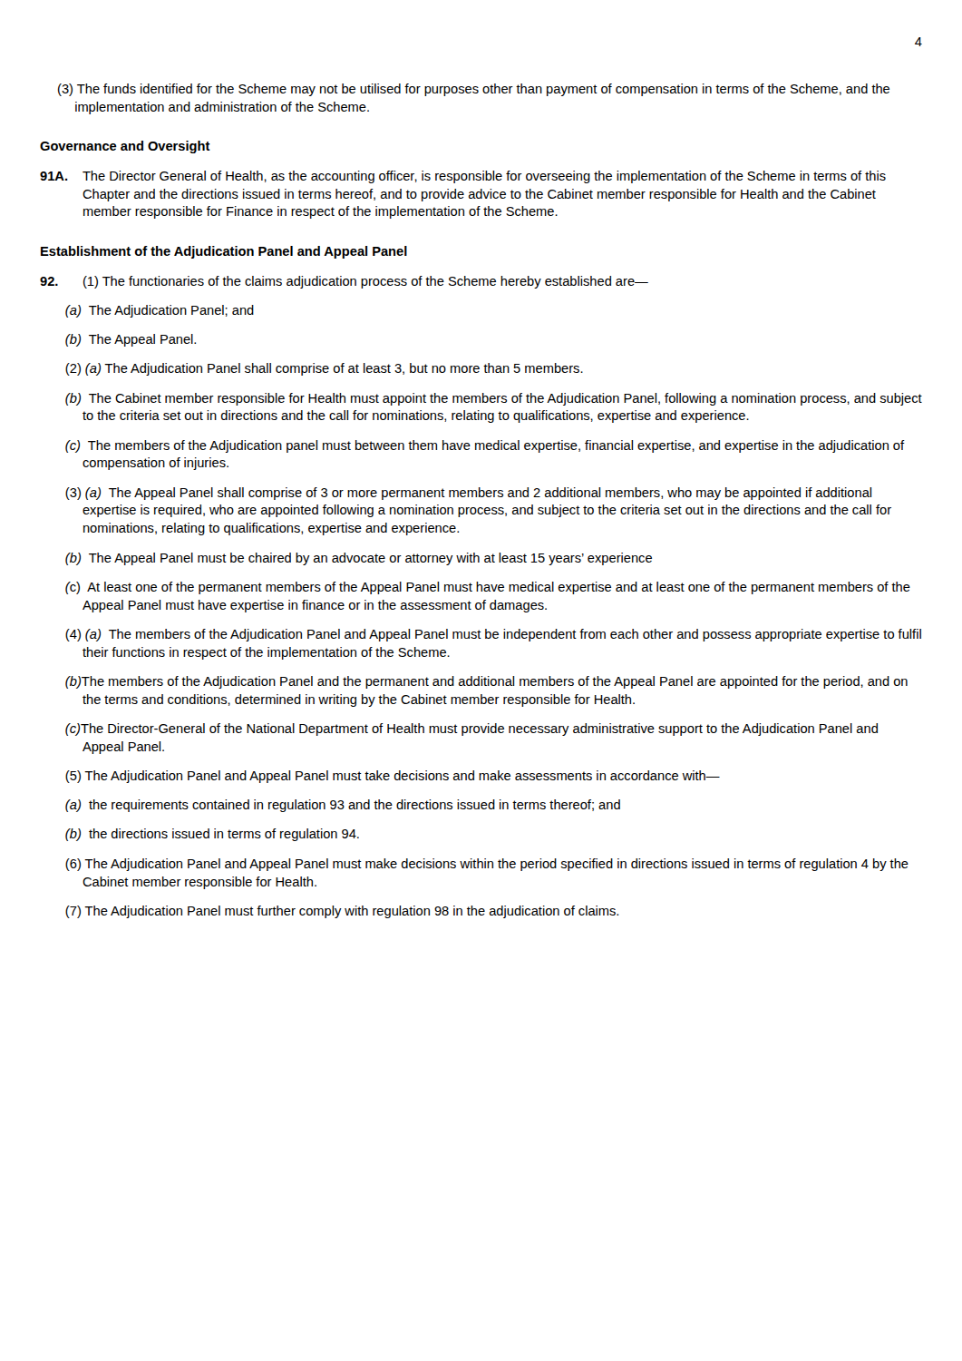4
(3) The funds identified for the Scheme may not be utilised for purposes other than payment of compensation in terms of the Scheme, and the implementation and administration of the Scheme.
Governance and Oversight
91A.
The Director General of Health, as the accounting officer, is responsible for overseeing the implementation of the Scheme in terms of this Chapter and the directions issued in terms hereof, and to provide advice to the Cabinet member responsible for Health and the Cabinet member responsible for Finance in respect of the implementation of the Scheme.
Establishment of the Adjudication Panel and Appeal Panel
92.
(1) The functionaries of the claims adjudication process of the Scheme hereby established are—
(a) The Adjudication Panel; and
(b) The Appeal Panel.
(2) (a) The Adjudication Panel shall comprise of at least 3, but no more than 5 members.
(b) The Cabinet member responsible for Health must appoint the members of the Adjudication Panel, following a nomination process, and subject to the criteria set out in directions and the call for nominations, relating to qualifications, expertise and experience.
(c) The members of the Adjudication panel must between them have medical expertise, financial expertise, and expertise in the adjudication of compensation of injuries.
(3) (a) The Appeal Panel shall comprise of 3 or more permanent members and 2 additional members, who may be appointed if additional expertise is required, who are appointed following a nomination process, and subject to the criteria set out in the directions and the call for nominations, relating to qualifications, expertise and experience.
(b) The Appeal Panel must be chaired by an advocate or attorney with at least 15 years’ experience
(c) At least one of the permanent members of the Appeal Panel must have medical expertise and at least one of the permanent members of the Appeal Panel must have expertise in finance or in the assessment of damages.
(4) (a) The members of the Adjudication Panel and Appeal Panel must be independent from each other and possess appropriate expertise to fulfil their functions in respect of the implementation of the Scheme.
(b) The members of the Adjudication Panel and the permanent and additional members of the Appeal Panel are appointed for the period, and on the terms and conditions, determined in writing by the Cabinet member responsible for Health.
(c) The Director-General of the National Department of Health must provide necessary administrative support to the Adjudication Panel and Appeal Panel.
(5) The Adjudication Panel and Appeal Panel must take decisions and make assessments in accordance with—
(a) the requirements contained in regulation 93 and the directions issued in terms thereof; and
(b) the directions issued in terms of regulation 94.
(6) The Adjudication Panel and Appeal Panel must make decisions within the period specified in directions issued in terms of regulation 4 by the Cabinet member responsible for Health.
(7) The Adjudication Panel must further comply with regulation 98 in the adjudication of claims.